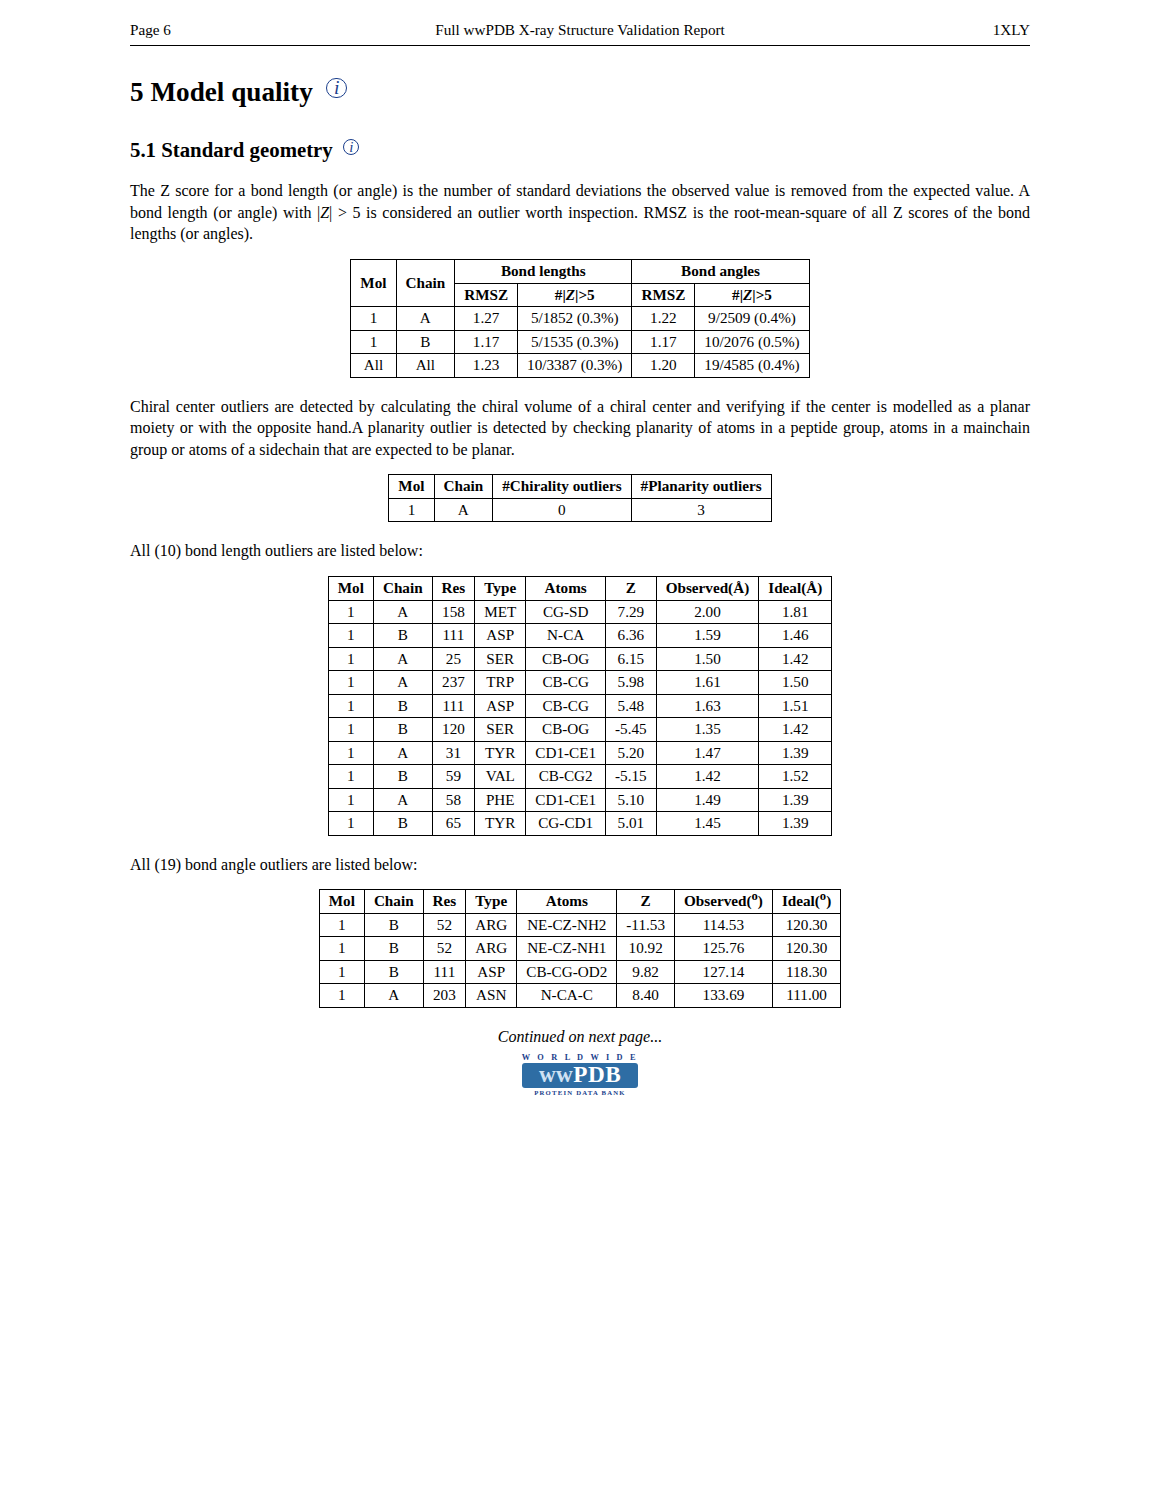Page 6
Full wwPDB X-ray Structure Validation Report
1XLY
5 Model quality i
5.1 Standard geometry i
The Z score for a bond length (or angle) is the number of standard deviations the observed value is removed from the expected value. A bond length (or angle) with |Z| > 5 is considered an outlier worth inspection. RMSZ is the root-mean-square of all Z scores of the bond lengths (or angles).
| Mol | Chain | Bond lengths | Bond angles |
| --- | --- | --- | --- |
| RMSZ | #/ Z />5 | RMSZ | #/ Z />5 |
| 1 | A | 1.27 | 5/1852 (0.3%) | 1.22 | 9/2509 (0.4%) |
| 1 | B | 1.17 | 5/1535 (0.3%) | 1.17 | 10/2076 (0.5%) |
| All | All | 1.23 | 10/3387 (0.3%) | 1.20 | 19/4585 (0.4%) |
Chiral center outliers are detected by calculating the chiral volume of a chiral center and verifying if the center is modelled as a planar moiety or with the opposite hand.A planarity outlier is detected by checking planarity of atoms in a peptide group, atoms in a mainchain group or atoms of a sidechain that are expected to be planar.
| Mol | Chain | #Chirality outliers | #Planarity outliers |
| --- | --- | --- | --- |
| 1 | A | 0 | 3 |
All (10) bond length outliers are listed below:
| Mol | Chain | Res | Type | Atoms | Z | Observed(Å) | Ideal(Å) |
| --- | --- | --- | --- | --- | --- | --- | --- |
| 1 | A | 158 | MET | CG-SD | 7.29 | 2.00 | 1.81 |
| 1 | B | 111 | ASP | N-CA | 6.36 | 1.59 | 1.46 |
| 1 | A | 25 | SER | CB-OG | 6.15 | 1.50 | 1.42 |
| 1 | A | 237 | TRP | CB-CG | 5.98 | 1.61 | 1.50 |
| 1 | B | 111 | ASP | CB-CG | 5.48 | 1.63 | 1.51 |
| 1 | B | 120 | SER | CB-OG | -5.45 | 1.35 | 1.42 |
| 1 | A | 31 | TYR | CD1-CE1 | 5.20 | 1.47 | 1.39 |
| 1 | B | 59 | VAL | CB-CG2 | -5.15 | 1.42 | 1.52 |
| 1 | A | 58 | PHE | CD1-CE1 | 5.10 | 1.49 | 1.39 |
| 1 | B | 65 | TYR | CG-CD1 | 5.01 | 1.45 | 1.39 |
All (19) bond angle outliers are listed below:
| Mol | Chain | Res | Type | Atoms | Z | Observed( o ) | Ideal( o ) |
| --- | --- | --- | --- | --- | --- | --- | --- |
| 1 | B | 52 | ARG | NE-CZ-NH2 | -11.53 | 114.53 | 120.30 |
| 1 | B | 52 | ARG | NE-CZ-NH1 | 10.92 | 125.76 | 120.30 |
| 1 | B | 111 | ASP | CB-CG-OD2 | 9.82 | 127.14 | 118.30 |
| 1 | A | 203 | ASN | N-CA-C | 8.40 | 133.69 | 111.00 |
Continued on next page...
W O R L D W I D E
ww PDB
PROTEIN DATA BANK